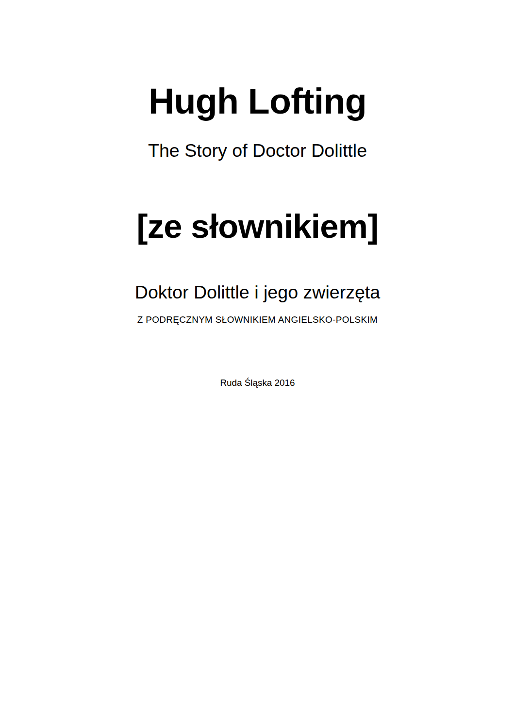Hugh Lofting
The Story of Doctor Dolittle
[ze słownikiem]
Doktor Dolittle i jego zwierzęta
Z PODRĘCZNYM SŁOWNIKIEM ANGIELSKO-POLSKIM
Ruda Śląska 2016